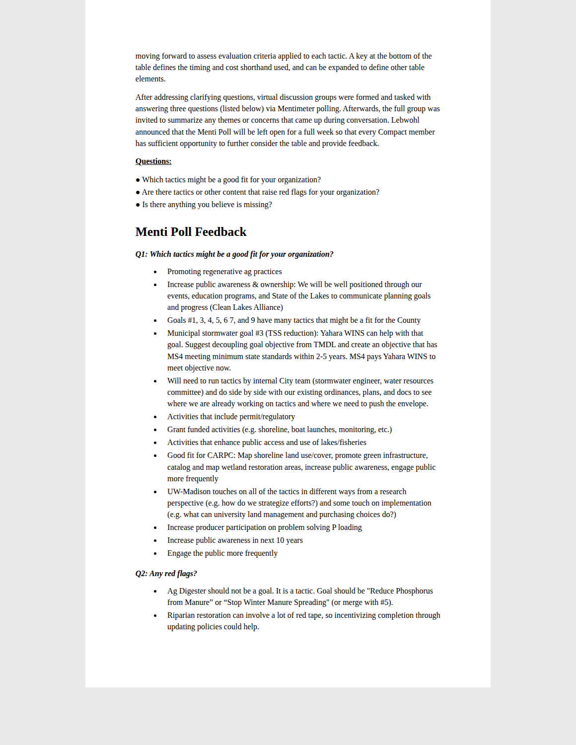moving forward to assess evaluation criteria applied to each tactic. A key at the bottom of the table defines the timing and cost shorthand used, and can be expanded to define other table elements.
After addressing clarifying questions, virtual discussion groups were formed and tasked with answering three questions (listed below) via Mentimeter polling. Afterwards, the full group was invited to summarize any themes or concerns that came up during conversation. Lebwohl announced that the Menti Poll will be left open for a full week so that every Compact member has sufficient opportunity to further consider the table and provide feedback.
Questions:
● Which tactics might be a good fit for your organization?
● Are there tactics or other content that raise red flags for your organization?
● Is there anything you believe is missing?
Menti Poll Feedback
Q1: Which tactics might be a good fit for your organization?
Promoting regenerative ag practices
Increase public awareness & ownership: We will be well positioned through our events, education programs, and State of the Lakes to communicate planning goals and progress (Clean Lakes Alliance)
Goals #1, 3, 4, 5, 6 7, and 9 have many tactics that might be a fit for the County
Municipal stormwater goal #3 (TSS reduction): Yahara WINS can help with that goal. Suggest decoupling goal objective from TMDL and create an objective that has MS4 meeting minimum state standards within 2-5 years. MS4 pays Yahara WINS to meet objective now.
Will need to run tactics by internal City team (stormwater engineer, water resources committee) and do side by side with our existing ordinances, plans, and docs to see where we are already working on tactics and where we need to push the envelope.
Activities that include permit/regulatory
Grant funded activities (e.g. shoreline, boat launches, monitoring, etc.)
Activities that enhance public access and use of lakes/fisheries
Good fit for CARPC: Map shoreline land use/cover, promote green infrastructure, catalog and map wetland restoration areas, increase public awareness, engage public more frequently
UW-Madison touches on all of the tactics in different ways from a research perspective (e.g. how do we strategize efforts?) and some touch on implementation (e.g. what can university land management and purchasing choices do?)
Increase producer participation on problem solving P loading
Increase public awareness in next 10 years
Engage the public more frequently
Q2: Any red flags?
Ag Digester should not be a goal. It is a tactic. Goal should be "Reduce Phosphorus from Manure” or “Stop Winter Manure Spreading" (or merge with #5).
Riparian restoration can involve a lot of red tape, so incentivizing completion through updating policies could help.